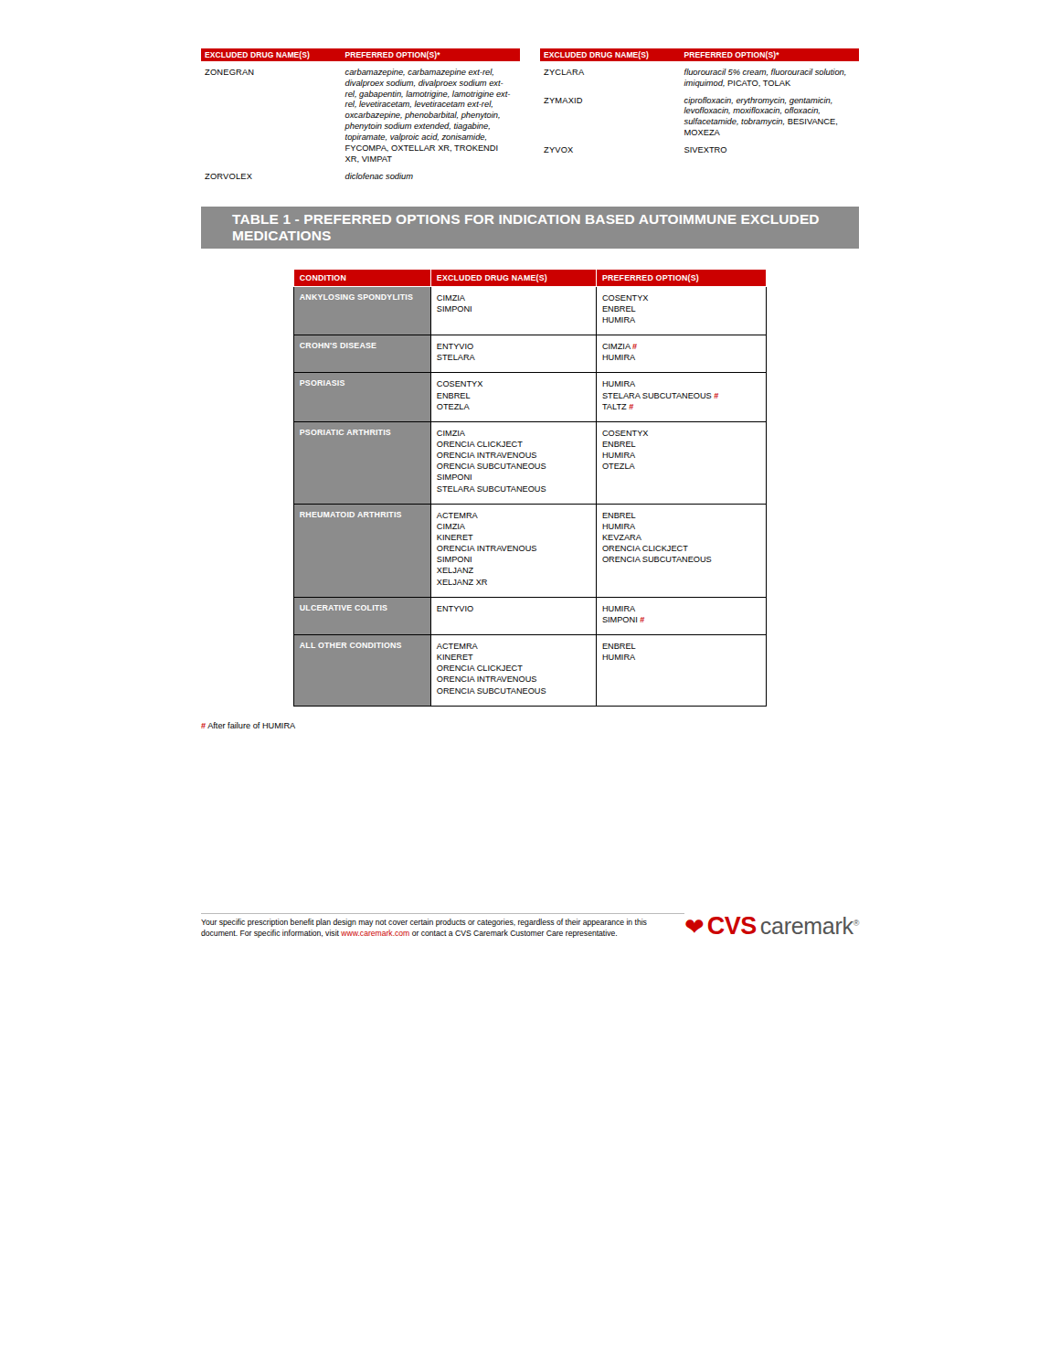| / EXCLUDED DRUG NAME(S) / PREFERRED OPTION(S)* / / --- / --- / / ZONEGRAN / carbamazepine, carbamazepine ext-rel, divalproex sodium, divalproex sodium ext-rel, gabapentin, lamotrigine, lamotrigine ext-rel, levetiracetam, levetiracetam ext-rel, oxcarbazepine, phenobarbital, phenytoin, phenytoin sodium extended, tiagabine, topiramate, valproic acid, zonisamide, FYCOMPA, OXTELLAR XR, TROKENDI XR, VIMPAT / / ZORVOLEX / diclofenac sodium / | | / EXCLUDED DRUG NAME(S) / PREFERRED OPTION(S)* / / --- / --- / / ZYCLARA / fluorouracil 5% cream, fluorouracil solution, imiquimod, PICATO, TOLAK / / ZYMAXID / ciprofloxacin, erythromycin, gentamicin, levofloxacin, moxifloxacin, ofloxacin, sulfacetamide, tobramycin, BESIVANCE, MOXEZA / / ZYVOX / SIVEXTRO / |
TABLE 1 - PREFERRED OPTIONS FOR INDICATION BASED AUTOIMMUNE EXCLUDED MEDICATIONS
| CONDITION | EXCLUDED DRUG NAME(S) | PREFERRED OPTION(S) |
| --- | --- | --- |
| ANKYLOSING SPONDYLITIS | CIMZIA SIMPONI | COSENTYX ENBREL HUMIRA |
| CROHN'S DISEASE | ENTYVIO STELARA | CIMZIA # HUMIRA |
| PSORIASIS | COSENTYX ENBREL OTEZLA | HUMIRA STELARA SUBCUTANEOUS # TALTZ # |
| PSORIATIC ARTHRITIS | CIMZIA ORENCIA CLICKJECT ORENCIA INTRAVENOUS ORENCIA SUBCUTANEOUS SIMPONI STELARA SUBCUTANEOUS | COSENTYX ENBREL HUMIRA OTEZLA |
| RHEUMATOID ARTHRITIS | ACTEMRA CIMZIA KINERET ORENCIA INTRAVENOUS SIMPONI XELJANZ XELJANZ XR | ENBREL HUMIRA KEVZARA ORENCIA CLICKJECT ORENCIA SUBCUTANEOUS |
| ULCERATIVE COLITIS | ENTYVIO | HUMIRA SIMPONI # |
| ALL OTHER CONDITIONS | ACTEMRA KINERET ORENCIA CLICKJECT ORENCIA INTRAVENOUS ORENCIA SUBCUTANEOUS | ENBREL HUMIRA |
# After failure of HUMIRA
Your specific prescription benefit plan design may not cover certain products or categories, regardless of their appearance in this document. For specific information, visit www.caremark.com or contact a CVS Caremark Customer Care representative.
❤CVS caremark®